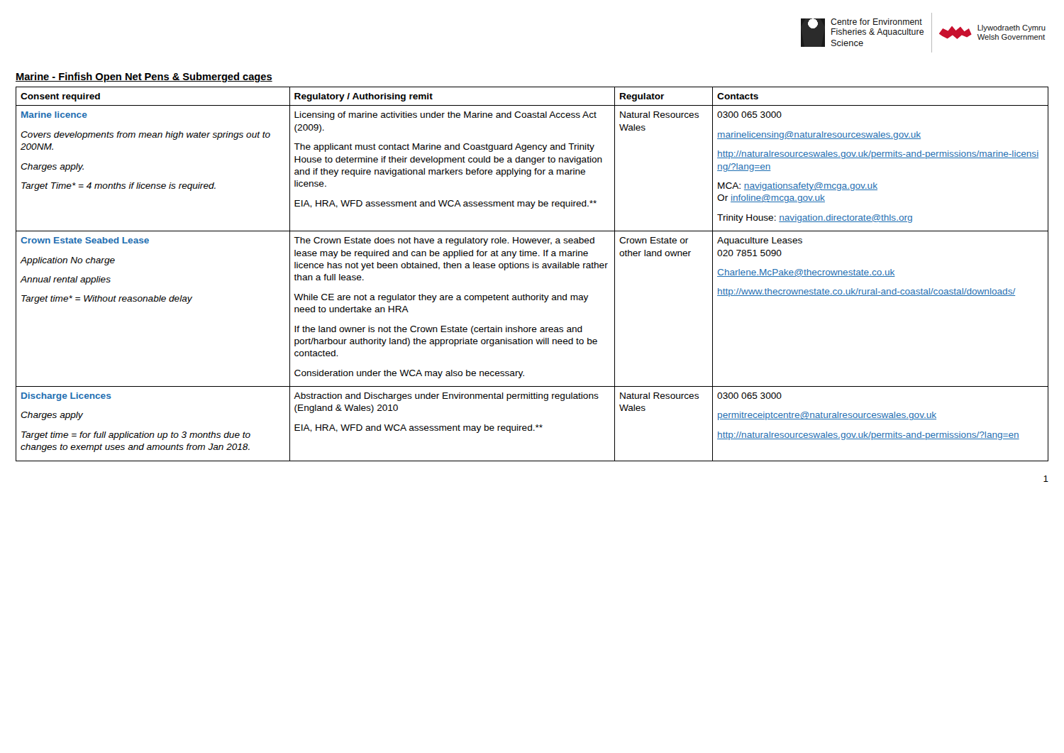Centre for Environment
Fisheries & Aquaculture
Science
Llywodraeth Cymru
Welsh Government
Marine - Finfish Open Net Pens & Submerged cages
| Consent required | Regulatory / Authorising remit | Regulator | Contacts |
| --- | --- | --- | --- |
| Marine licence Covers developments from mean high water springs out to 200NM. Charges apply. Target Time* = 4 months if license is required. | Licensing of marine activities under the Marine and Coastal Access Act (2009). The applicant must contact Marine and Coastguard Agency and Trinity House to determine if their development could be a danger to navigation and if they require navigational markers before applying for a marine license. EIA, HRA, WFD assessment and WCA assessment may be required.** | Natural Resources Wales | 0300 065 3000 marinelicensing@naturalresourceswales.gov.uk http://naturalresourceswales.gov.uk/permits-and-permissions/marine-licensing/?lang=en MCA: navigationsafety@mcga.gov.uk Or infoline@mcga.gov.uk Trinity House: navigation.directorate@thls.org |
| Crown Estate Seabed Lease Application No charge Annual rental applies Target time* = Without reasonable delay | The Crown Estate does not have a regulatory role. However, a seabed lease may be required and can be applied for at any time. If a marine licence has not yet been obtained, then a lease options is available rather than a full lease. While CE are not a regulator they are a competent authority and may need to undertake an HRA If the land owner is not the Crown Estate (certain inshore areas and port/harbour authority land) the appropriate organisation will need to be contacted. Consideration under the WCA may also be necessary. | Crown Estate or other land owner | Aquaculture Leases 020 7851 5090 Charlene.McPake@thecrownestate.co.uk http://www.thecrownestate.co.uk/rural-and-coastal/coastal/downloads/ |
| Discharge Licences Charges apply Target time = for full application up to 3 months due to changes to exempt uses and amounts from Jan 2018. | Abstraction and Discharges under Environmental permitting regulations (England & Wales) 2010 EIA, HRA, WFD and WCA assessment may be required.** | Natural Resources Wales | 0300 065 3000 permitreceiptcentre@naturalresourceswales.gov.uk http://naturalresourceswales.gov.uk/permits-and-permissions/?lang=en |
1